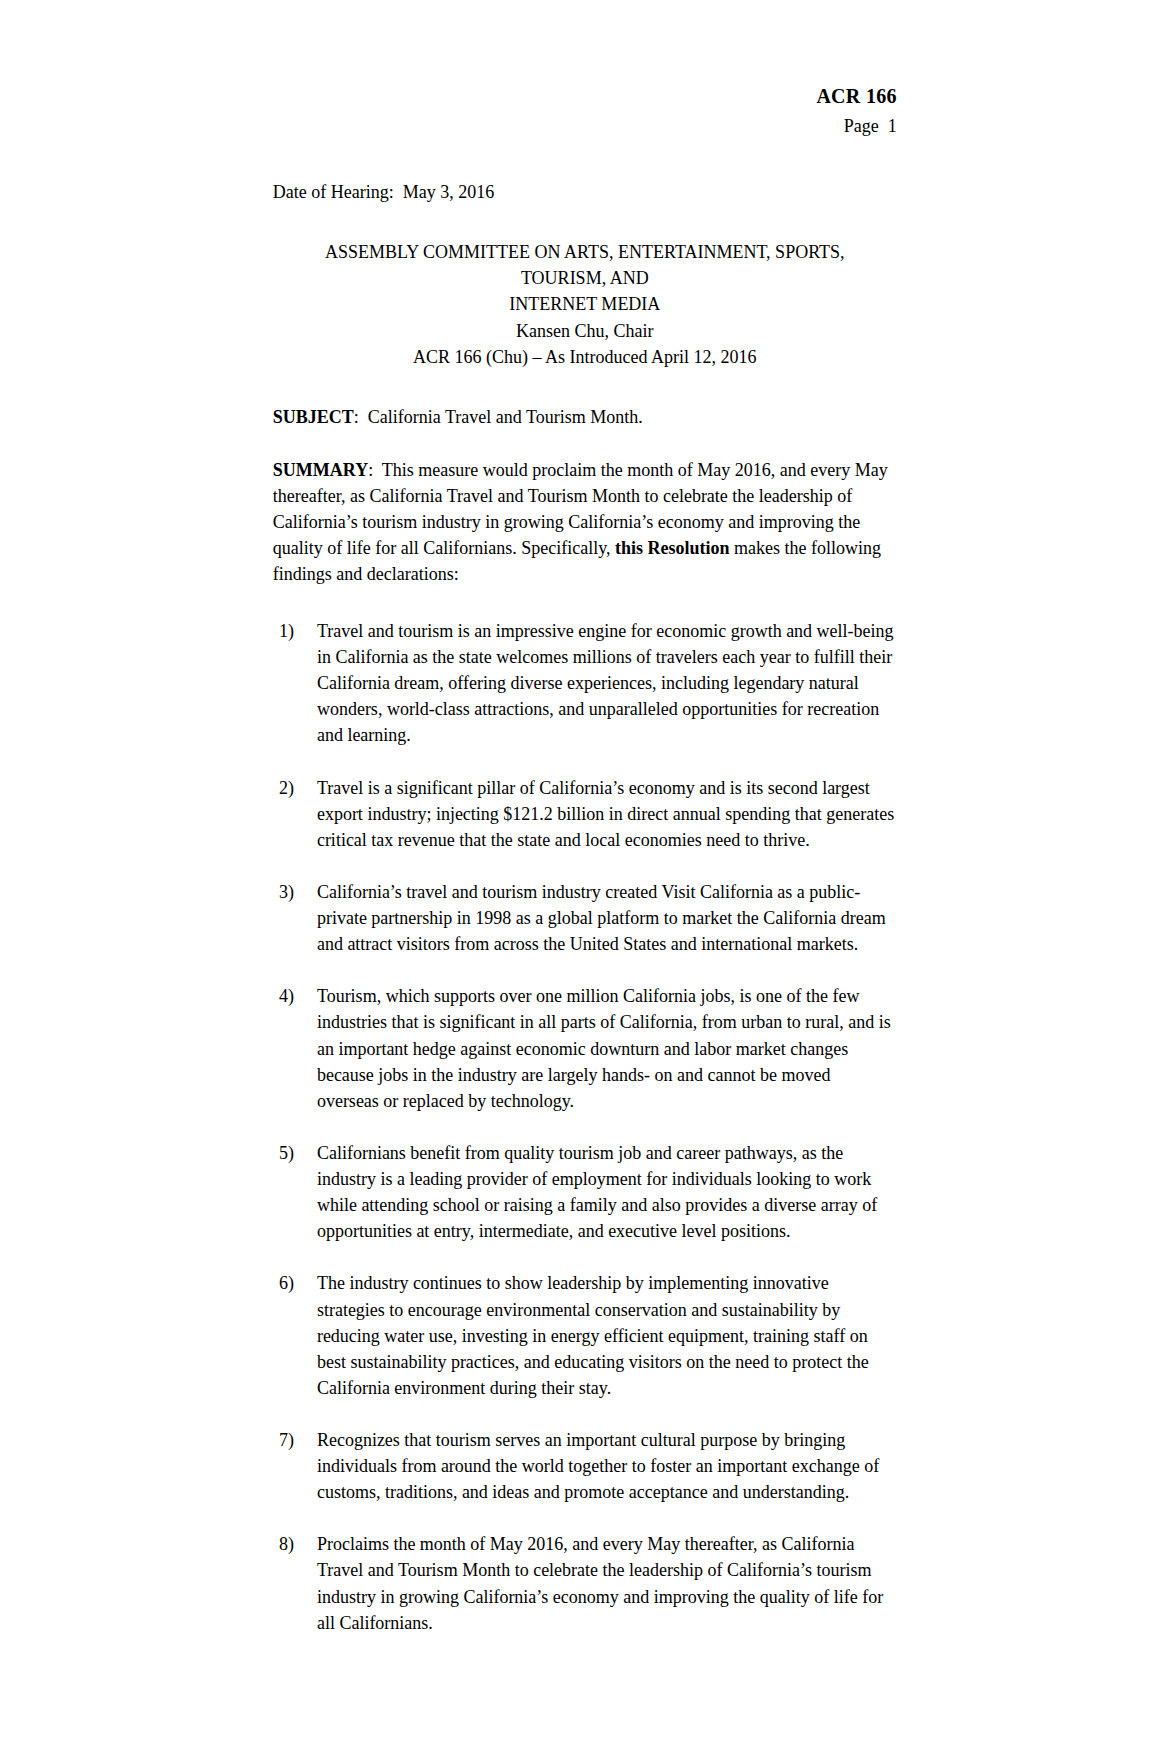ACR 166
Page 1
Date of Hearing: May 3, 2016
ASSEMBLY COMMITTEE ON ARTS, ENTERTAINMENT, SPORTS, TOURISM, AND
INTERNET MEDIA
Kansen Chu, Chair
ACR 166 (Chu) – As Introduced April 12, 2016
SUBJECT: California Travel and Tourism Month.
SUMMARY: This measure would proclaim the month of May 2016, and every May thereafter, as California Travel and Tourism Month to celebrate the leadership of California’s tourism industry in growing California’s economy and improving the quality of life for all Californians. Specifically, this Resolution makes the following findings and declarations:
Travel and tourism is an impressive engine for economic growth and well-being in California as the state welcomes millions of travelers each year to fulfill their California dream, offering diverse experiences, including legendary natural wonders, world-class attractions, and unparalleled opportunities for recreation and learning.
Travel is a significant pillar of California’s economy and is its second largest export industry; injecting $121.2 billion in direct annual spending that generates critical tax revenue that the state and local economies need to thrive.
California’s travel and tourism industry created Visit California as a public-private partnership in 1998 as a global platform to market the California dream and attract visitors from across the United States and international markets.
Tourism, which supports over one million California jobs, is one of the few industries that is significant in all parts of California, from urban to rural, and is an important hedge against economic downturn and labor market changes because jobs in the industry are largely hands- on and cannot be moved overseas or replaced by technology.
Californians benefit from quality tourism job and career pathways, as the industry is a leading provider of employment for individuals looking to work while attending school or raising a family and also provides a diverse array of opportunities at entry, intermediate, and executive level positions.
The industry continues to show leadership by implementing innovative strategies to encourage environmental conservation and sustainability by reducing water use, investing in energy efficient equipment, training staff on best sustainability practices, and educating visitors on the need to protect the California environment during their stay.
Recognizes that tourism serves an important cultural purpose by bringing individuals from around the world together to foster an important exchange of customs, traditions, and ideas and promote acceptance and understanding.
Proclaims the month of May 2016, and every May thereafter, as California Travel and Tourism Month to celebrate the leadership of California’s tourism industry in growing California’s economy and improving the quality of life for all Californians.